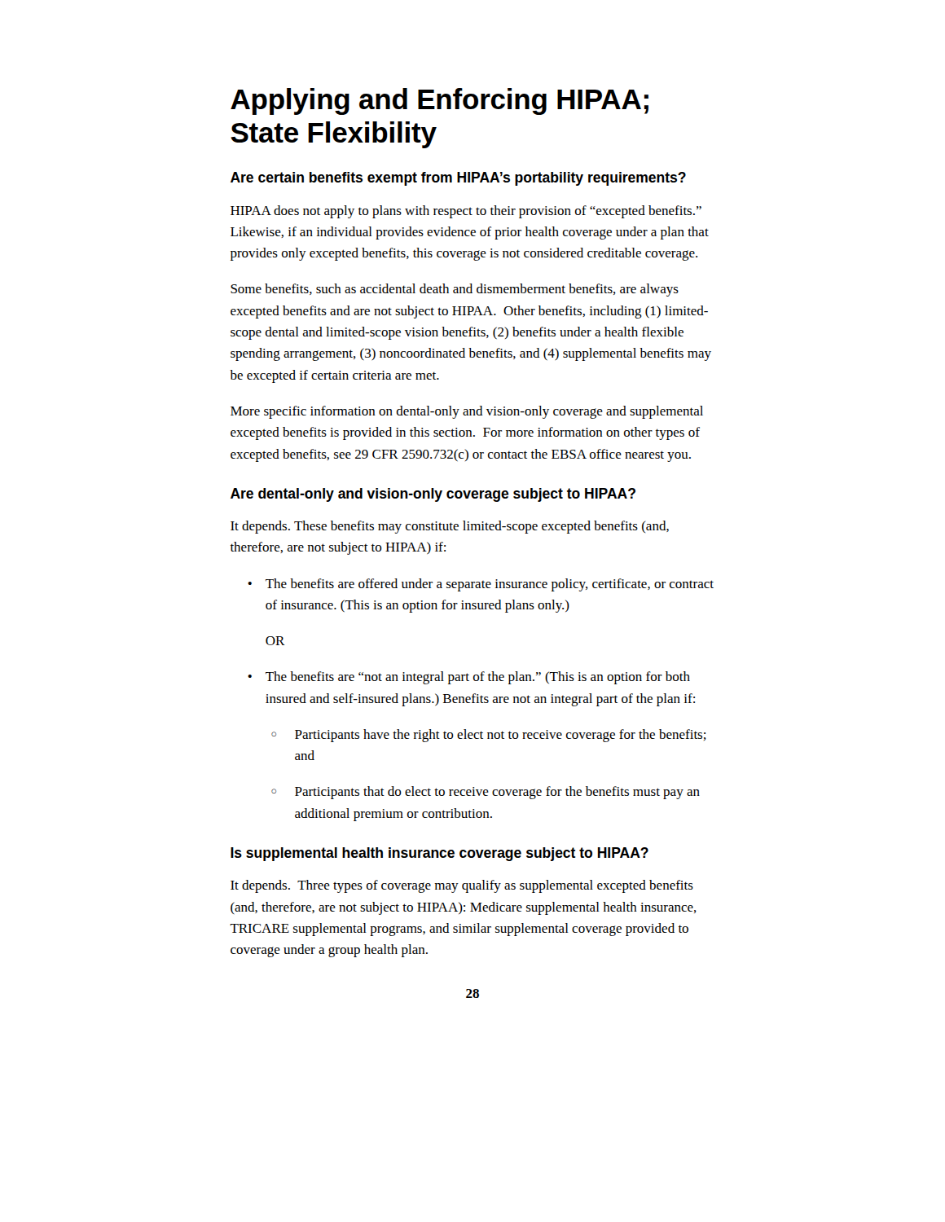Applying and Enforcing HIPAA;
State Flexibility
Are certain benefits exempt from HIPAA’s portability requirements?
HIPAA does not apply to plans with respect to their provision of “excepted benefits.” Likewise, if an individual provides evidence of prior health coverage under a plan that provides only excepted benefits, this coverage is not considered creditable coverage.
Some benefits, such as accidental death and dismemberment benefits, are always excepted benefits and are not subject to HIPAA. Other benefits, including (1) limited-scope dental and limited-scope vision benefits, (2) benefits under a health flexible spending arrangement, (3) noncoordinated benefits, and (4) supplemental benefits may be excepted if certain criteria are met.
More specific information on dental-only and vision-only coverage and supplemental excepted benefits is provided in this section. For more information on other types of excepted benefits, see 29 CFR 2590.732(c) or contact the EBSA office nearest you.
Are dental-only and vision-only coverage subject to HIPAA?
It depends. These benefits may constitute limited-scope excepted benefits (and, therefore, are not subject to HIPAA) if:
The benefits are offered under a separate insurance policy, certificate, or contract of insurance. (This is an option for insured plans only.)
OR
The benefits are “not an integral part of the plan.” (This is an option for both insured and self-insured plans.) Benefits are not an integral part of the plan if:
Participants have the right to elect not to receive coverage for the benefits; and
Participants that do elect to receive coverage for the benefits must pay an additional premium or contribution.
Is supplemental health insurance coverage subject to HIPAA?
It depends. Three types of coverage may qualify as supplemental excepted benefits (and, therefore, are not subject to HIPAA): Medicare supplemental health insurance, TRICARE supplemental programs, and similar supplemental coverage provided to coverage under a group health plan.
28